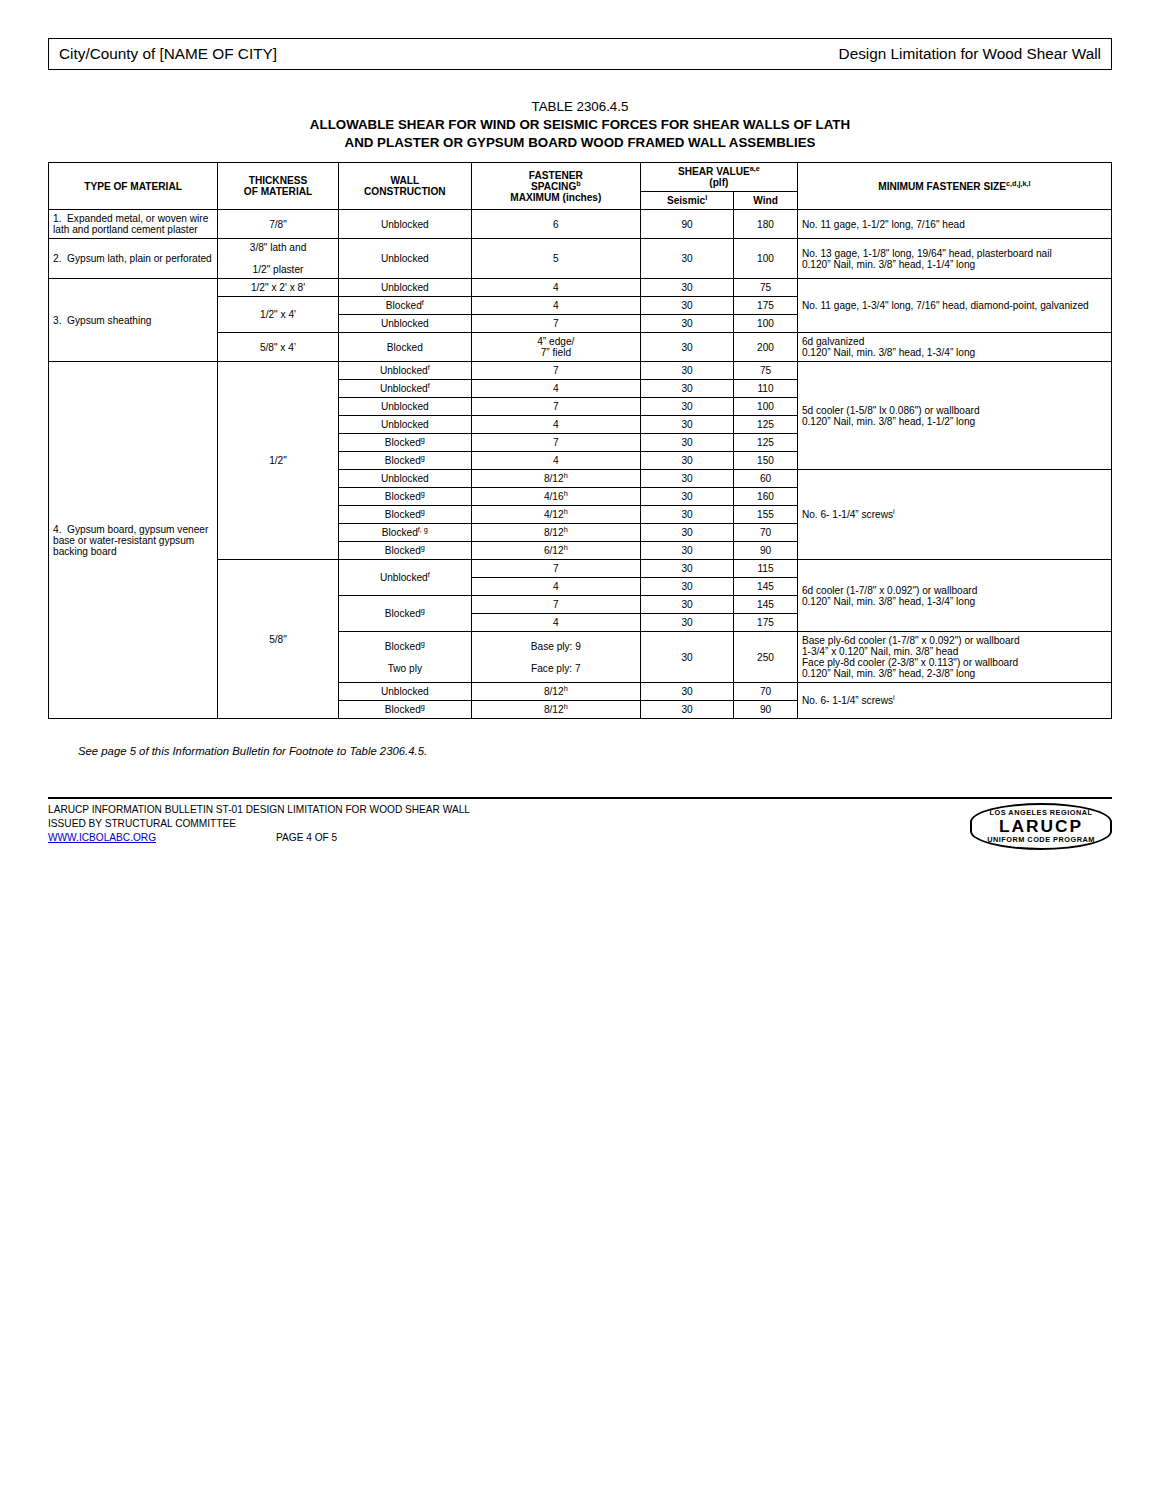City/County of [NAME OF CITY]
Design Limitation for Wood Shear Wall
TABLE 2306.4.5
ALLOWABLE SHEAR FOR WIND OR SEISMIC FORCES FOR SHEAR WALLS OF LATH
AND PLASTER OR GYPSUM BOARD WOOD FRAMED WALL ASSEMBLIES
| TYPE OF MATERIAL | THICKNESS OF MATERIAL | WALL CONSTRUCTION | FASTENER SPACING b MAXIMUM (inches) | SHEAR VALUE a,e (plf) | MINIMUM FASTENER SIZE c,d,j,k,l |
| --- | --- | --- | --- | --- | --- |
| Seismic l | Wind |
| 1. Expanded metal, or woven wire lath and portland cement plaster | 7/8" | Unblocked | 6 | 90 | 180 | No. 11 gage, 1-1/2" long, 7/16" head |
| 2. Gypsum lath, plain or perforated | 3/8" lath and 1/2" plaster | Unblocked | 5 | 30 | 100 | No. 13 gage, 1-1/8" long, 19/64" head, plasterboard nail 0.120” Nail, min. 3/8” head, 1-1/4” long |
| 3. Gypsum sheathing | 1/2" x 2' x 8' | Unblocked | 4 | 30 | 75 | No. 11 gage, 1-3/4" long, 7/16" head, diamond-point, galvanized |
| 1/2" x 4' | Blocked f | 4 | 30 | 175 |
| Unblocked | 7 | 30 | 100 |
| 5/8" x 4’ | Blocked | 4” edge/ 7” field | 30 | 200 | 6d galvanized 0.120” Nail, min. 3/8” head, 1-3/4” long |
| 4. Gypsum board, gypsum veneer base or water-resistant gypsum backing board | 1/2" | Unblocked f | 7 | 30 | 75 | 5d cooler (1-5/8" lx 0.086") or wallboard 0.120” Nail, min. 3/8” head, 1-1/2” long |
| Unblocked f | 4 | 30 | 110 |
| Unblocked | 7 | 30 | 100 |
| Unblocked | 4 | 30 | 125 |
| Blocked g | 7 | 30 | 125 |
| Blocked g | 4 | 30 | 150 |
| Unblocked | 8/12 h | 30 | 60 | No. 6- 1-1/4” screws i |
| Blocked g | 4/16 h | 30 | 160 |
| Blocked g | 4/12 h | 30 | 155 |
| Blocked f, g | 8/12 h | 30 | 70 |
| Blocked g | 6/12 h | 30 | 90 |
| 5/8" | Unblocked f | 7 | 30 | 115 | 6d cooler (1-7/8" x 0.092") or wallboard 0.120” Nail, min. 3/8” head, 1-3/4” long |
| 4 | 30 | 145 |
| Blocked g | 7 | 30 | 145 |
| 4 | 30 | 175 |
| Blocked g Two ply | Base ply: 9 Face ply: 7 | 30 | 250 | Base ply-6d cooler (1-7/8" x 0.092") or wallboard 1-3/4” x 0.120” Nail, min. 3/8” head Face ply-8d cooler (2-3/8" x 0.113") or wallboard 0.120” Nail, min. 3/8” head, 2-3/8” long |
| Unblocked | 8/12 h | 30 | 70 | No. 6- 1-1/4” screws i |
| Blocked g | 8/12 h | 30 | 90 |
See page 5 of this Information Bulletin for Footnote to Table 2306.4.5.
LARUCP INFORMATION BULLETIN ST-01 DESIGN LIMITATION FOR WOOD SHEAR WALL
ISSUED BY STRUCTURAL COMMITTEE
WWW.ICBOLABC.ORG PAGE 4 OF 5
LOS ANGELES REGIONAL
LARUCP
UNIFORM CODE PROGRAM